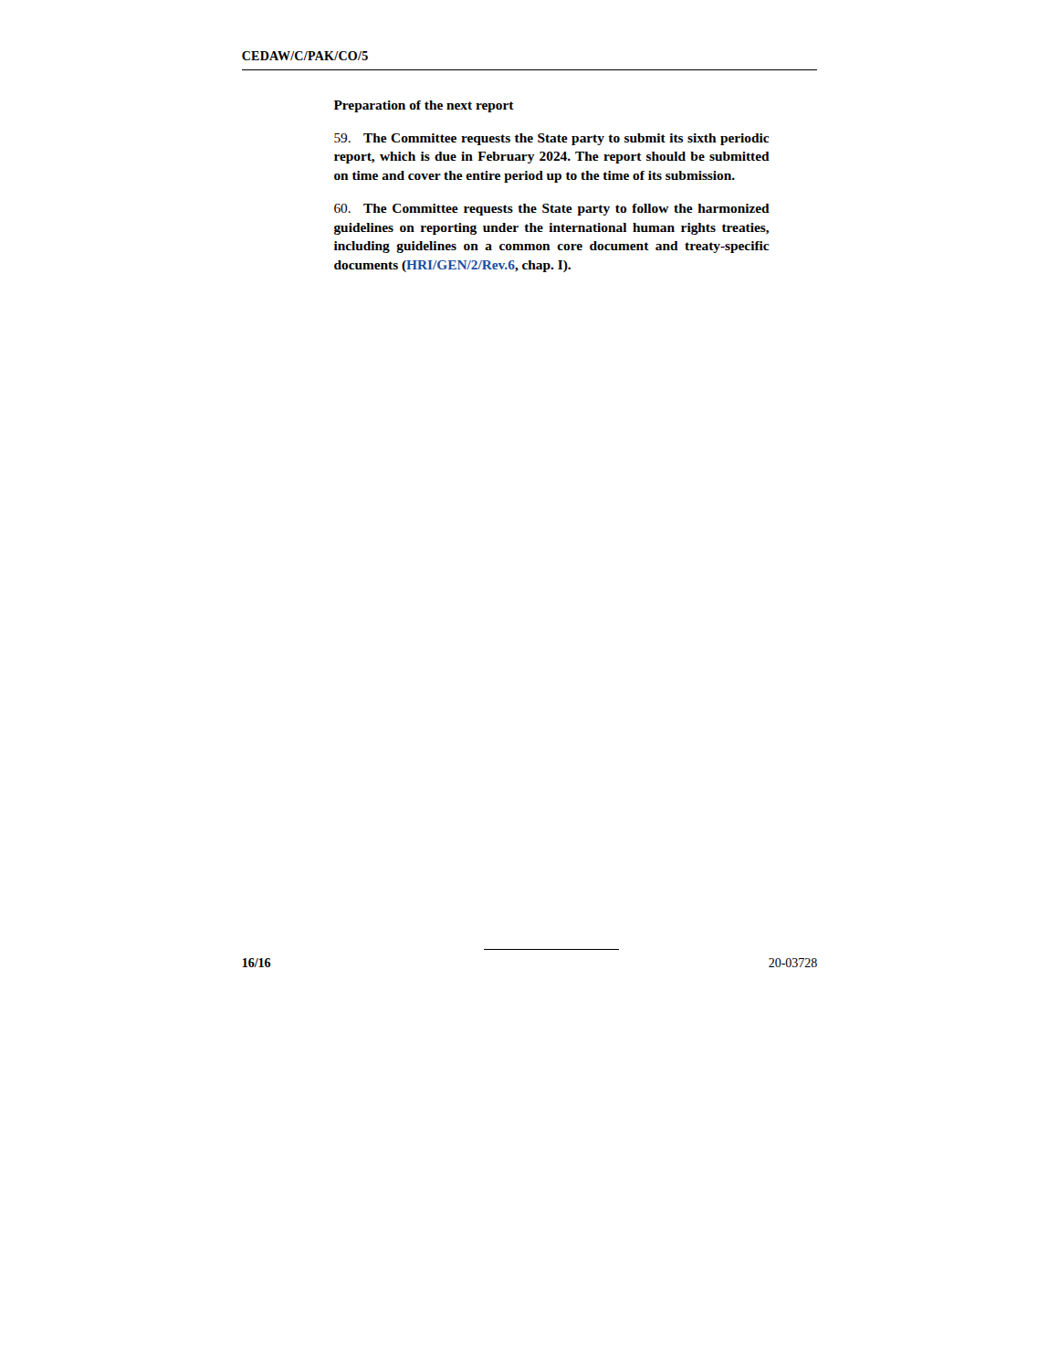CEDAW/C/PAK/CO/5
Preparation of the next report
59. The Committee requests the State party to submit its sixth periodic report, which is due in February 2024. The report should be submitted on time and cover the entire period up to the time of its submission.
60. The Committee requests the State party to follow the harmonized guidelines on reporting under the international human rights treaties, including guidelines on a common core document and treaty-specific documents (HRI/GEN/2/Rev.6, chap. I).
16/16
20-03728